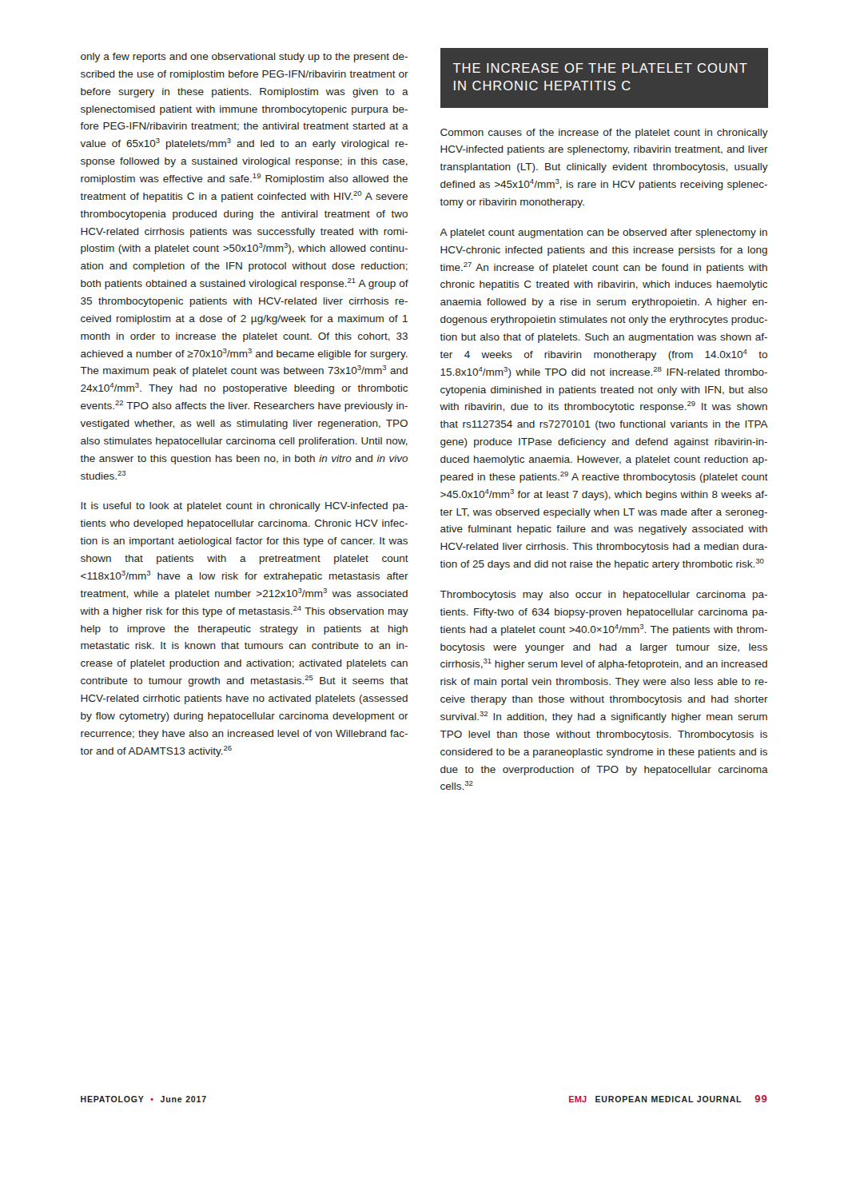only a few reports and one observational study up to the present described the use of romiplostim before PEG-IFN/ribavirin treatment or before surgery in these patients. Romiplostim was given to a splenectomised patient with immune thrombocytopenic purpura before PEG-IFN/ribavirin treatment; the antiviral treatment started at a value of 65x103 platelets/mm3 and led to an early virological response followed by a sustained virological response; in this case, romiplostim was effective and safe.19 Romiplostim also allowed the treatment of hepatitis C in a patient coinfected with HIV.20 A severe thrombocytopenia produced during the antiviral treatment of two HCV-related cirrhosis patients was successfully treated with romiplostim (with a platelet count >50x103/mm3), which allowed continuation and completion of the IFN protocol without dose reduction; both patients obtained a sustained virological response.21 A group of 35 thrombocytopenic patients with HCV-related liver cirrhosis received romiplostim at a dose of 2 µg/kg/week for a maximum of 1 month in order to increase the platelet count. Of this cohort, 33 achieved a number of ≥70x103/mm3 and became eligible for surgery. The maximum peak of platelet count was between 73x103/mm3 and 24x104/mm3. They had no postoperative bleeding or thrombotic events.22 TPO also affects the liver. Researchers have previously investigated whether, as well as stimulating liver regeneration, TPO also stimulates hepatocellular carcinoma cell proliferation. Until now, the answer to this question has been no, in both in vitro and in vivo studies.23
It is useful to look at platelet count in chronically HCV-infected patients who developed hepatocellular carcinoma. Chronic HCV infection is an important aetiological factor for this type of cancer. It was shown that patients with a pretreatment platelet count <118x103/mm3 have a low risk for extrahepatic metastasis after treatment, while a platelet number >212x103/mm3 was associated with a higher risk for this type of metastasis.24 This observation may help to improve the therapeutic strategy in patients at high metastatic risk. It is known that tumours can contribute to an increase of platelet production and activation; activated platelets can contribute to tumour growth and metastasis.25 But it seems that HCV-related cirrhotic patients have no activated platelets (assessed by flow cytometry) during hepatocellular carcinoma development or recurrence; they have also an increased level of von Willebrand factor and of ADAMTS13 activity.26
THE INCREASE OF THE PLATELET COUNT IN CHRONIC HEPATITIS C
Common causes of the increase of the platelet count in chronically HCV-infected patients are splenectomy, ribavirin treatment, and liver transplantation (LT). But clinically evident thrombocytosis, usually defined as >45x104/mm3, is rare in HCV patients receiving splenectomy or ribavirin monotherapy.
A platelet count augmentation can be observed after splenectomy in HCV-chronic infected patients and this increase persists for a long time.27 An increase of platelet count can be found in patients with chronic hepatitis C treated with ribavirin, which induces haemolytic anaemia followed by a rise in serum erythropoietin. A higher endogenous erythropoietin stimulates not only the erythrocytes production but also that of platelets. Such an augmentation was shown after 4 weeks of ribavirin monotherapy (from 14.0x104 to 15.8x104/mm3) while TPO did not increase.28 IFN-related thrombocytopenia diminished in patients treated not only with IFN, but also with ribavirin, due to its thrombocytotic response.29 It was shown that rs1127354 and rs7270101 (two functional variants in the ITPA gene) produce ITPase deficiency and defend against ribavirin-induced haemolytic anaemia. However, a platelet count reduction appeared in these patients.29 A reactive thrombocytosis (platelet count >45.0x104/mm3 for at least 7 days), which begins within 8 weeks after LT, was observed especially when LT was made after a seronegative fulminant hepatic failure and was negatively associated with HCV-related liver cirrhosis. This thrombocytosis had a median duration of 25 days and did not raise the hepatic artery thrombotic risk.30
Thrombocytosis may also occur in hepatocellular carcinoma patients. Fifty-two of 634 biopsy-proven hepatocellular carcinoma patients had a platelet count >40.0×104/mm3. The patients with thrombocytosis were younger and had a larger tumour size, less cirrhosis,31 higher serum level of alpha-fetoprotein, and an increased risk of main portal vein thrombosis. They were also less able to receive therapy than those without thrombocytosis and had shorter survival.32 In addition, they had a significantly higher mean serum TPO level than those without thrombocytosis. Thrombocytosis is considered to be a paraneoplastic syndrome in these patients and is due to the overproduction of TPO by hepatocellular carcinoma cells.32
HEPATOLOGY • June 2017
EMJ EUROPEAN MEDICAL JOURNAL 99